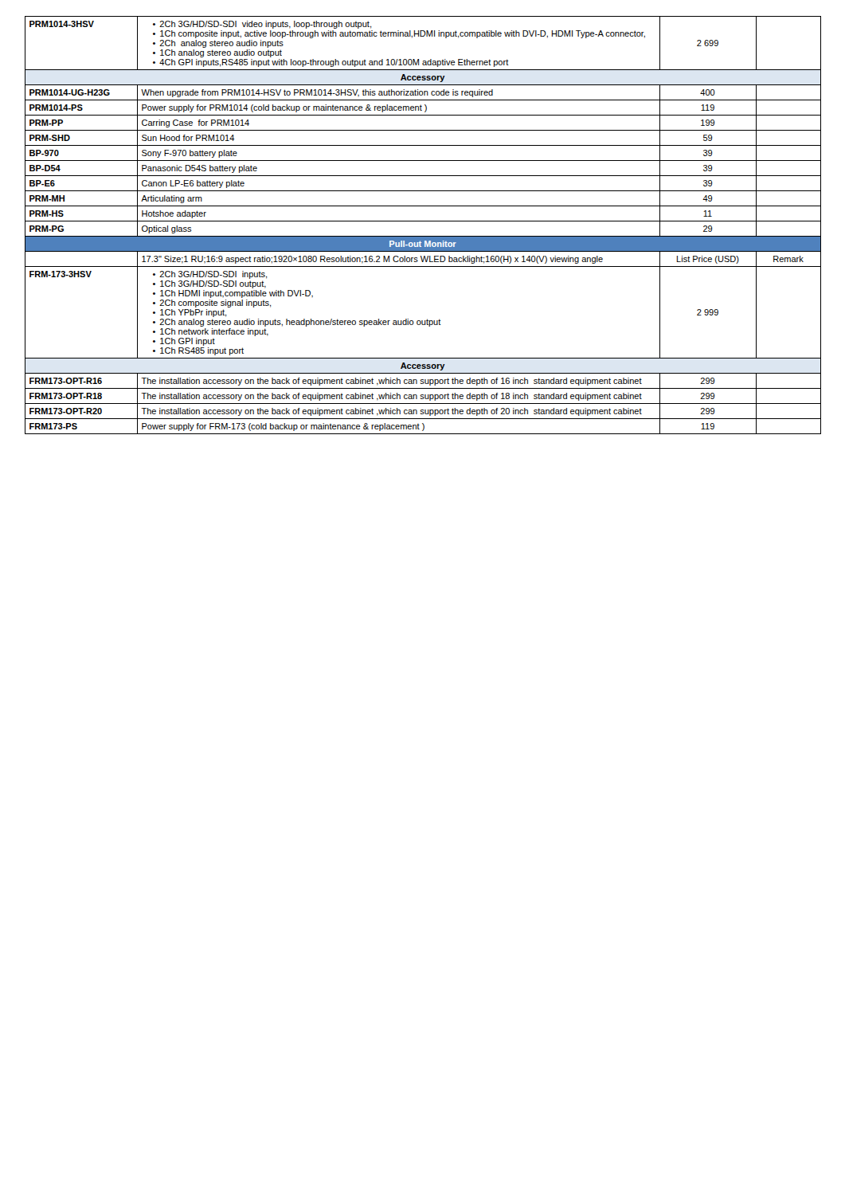| PRM1014-3HSV | 2Ch 3G/HD/SD-SDI video inputs, loop-through output, 1Ch composite input, active loop-through with automatic terminal,HDMI input,compatible with DVI-D, HDMI Type-A connector, 2Ch analog stereo audio inputs 1Ch analog stereo audio output 4Ch GPI inputs,RS485 input with loop-through output and 10/100M adaptive Ethernet port | 2 699 | |
| Accessory |
| PRM1014-UG-H23G | When upgrade from PRM1014-HSV to PRM1014-3HSV, this authorization code is required | 400 | |
| PRM1014-PS | Power supply for PRM1014 (cold backup or maintenance & replacement ) | 119 | |
| PRM-PP | Carring Case for PRM1014 | 199 | |
| PRM-SHD | Sun Hood for PRM1014 | 59 | |
| BP-970 | Sony F-970 battery plate | 39 | |
| BP-D54 | Panasonic D54S battery plate | 39 | |
| BP-E6 | Canon LP-E6 battery plate | 39 | |
| PRM-MH | Articulating arm | 49 | |
| PRM-HS | Hotshoe adapter | 11 | |
| PRM-PG | Optical glass | 29 | |
| Pull-out Monitor |
| | 17.3" Size;1 RU;16:9 aspect ratio;1920×1080 Resolution;16.2 M Colors WLED backlight;160(H) x 140(V) viewing angle | List Price (USD) | Remark |
| FRM-173-3HSV | 2Ch 3G/HD/SD-SDI inputs, 1Ch 3G/HD/SD-SDI output, 1Ch HDMI input,compatible with DVI-D, 2Ch composite signal inputs, 1Ch YPbPr input, 2Ch analog stereo audio inputs, headphone/stereo speaker audio output 1Ch network interface input, 1Ch GPI input 1Ch RS485 input port | 2 999 | |
| Accessory |
| FRM173-OPT-R16 | The installation accessory on the back of equipment cabinet ,which can support the depth of 16 inch standard equipment cabinet | 299 | |
| FRM173-OPT-R18 | The installation accessory on the back of equipment cabinet ,which can support the depth of 18 inch standard equipment cabinet | 299 | |
| FRM173-OPT-R20 | The installation accessory on the back of equipment cabinet ,which can support the depth of 20 inch standard equipment cabinet | 299 | |
| FRM173-PS | Power supply for FRM-173 (cold backup or maintenance & replacement ) | 119 | |